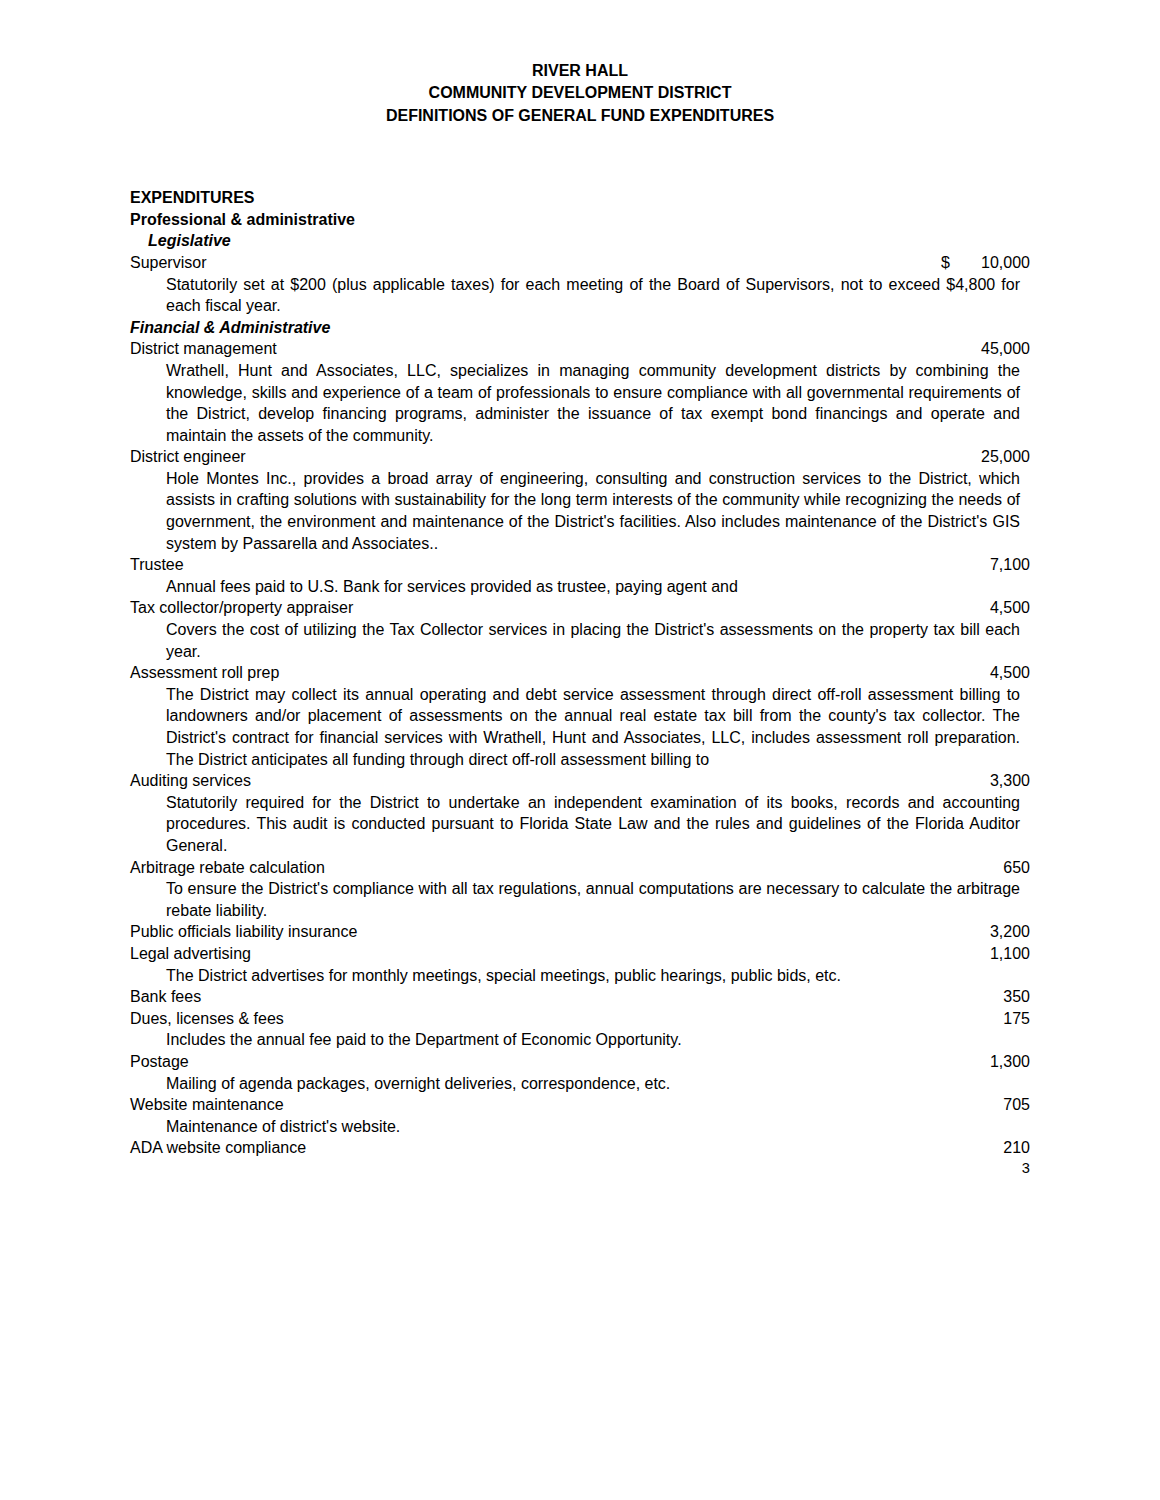RIVER HALL
COMMUNITY DEVELOPMENT DISTRICT
DEFINITIONS OF GENERAL FUND EXPENDITURES
EXPENDITURES
Professional & administrative
Legislative
| Supervisor | $ | 10,000 |
| Statutorily set at $200 (plus applicable taxes) for each meeting of the Board of Supervisors, not to exceed $4,800 for each fiscal year. |
| Financial & Administrative |
| District management | | 45,000 |
| Wrathell, Hunt and Associates, LLC, specializes in managing community development districts by combining the knowledge, skills and experience of a team of professionals to ensure compliance with all governmental requirements of the District, develop financing programs, administer the issuance of tax exempt bond financings and operate and maintain the assets of the community. |
| District engineer | | 25,000 |
| Hole Montes Inc., provides a broad array of engineering, consulting and construction services to the District, which assists in crafting solutions with sustainability for the long term interests of the community while recognizing the needs of government, the environment and maintenance of the District's facilities. Also includes maintenance of the District's GIS system by Passarella and Associates.. |
| Trustee | | 7,100 |
| Annual fees paid to U.S. Bank for services provided as trustee, paying agent and |
| Tax collector/property appraiser | | 4,500 |
| Covers the cost of utilizing the Tax Collector services in placing the District's assessments on the property tax bill each year. |
| Assessment roll prep | | 4,500 |
| The District may collect its annual operating and debt service assessment through direct off-roll assessment billing to landowners and/or placement of assessments on the annual real estate tax bill from the county's tax collector. The District's contract for financial services with Wrathell, Hunt and Associates, LLC, includes assessment roll preparation. The District anticipates all funding through direct off-roll assessment billing to |
| Auditing services | | 3,300 |
| Statutorily required for the District to undertake an independent examination of its books, records and accounting procedures. This audit is conducted pursuant to Florida State Law and the rules and guidelines of the Florida Auditor General. |
| Arbitrage rebate calculation | | 650 |
| To ensure the District's compliance with all tax regulations, annual computations are necessary to calculate the arbitrage rebate liability. |
| Public officials liability insurance | | 3,200 |
| Legal advertising | | 1,100 |
| The District advertises for monthly meetings, special meetings, public hearings, public bids, etc. |
| Bank fees | | 350 |
| Dues, licenses & fees | | 175 |
| Includes the annual fee paid to the Department of Economic Opportunity. |
| Postage | | 1,300 |
| Mailing of agenda packages, overnight deliveries, correspondence, etc. |
| Website maintenance | | 705 |
| Maintenance of district's website. |
| ADA website compliance | | 210 |
3